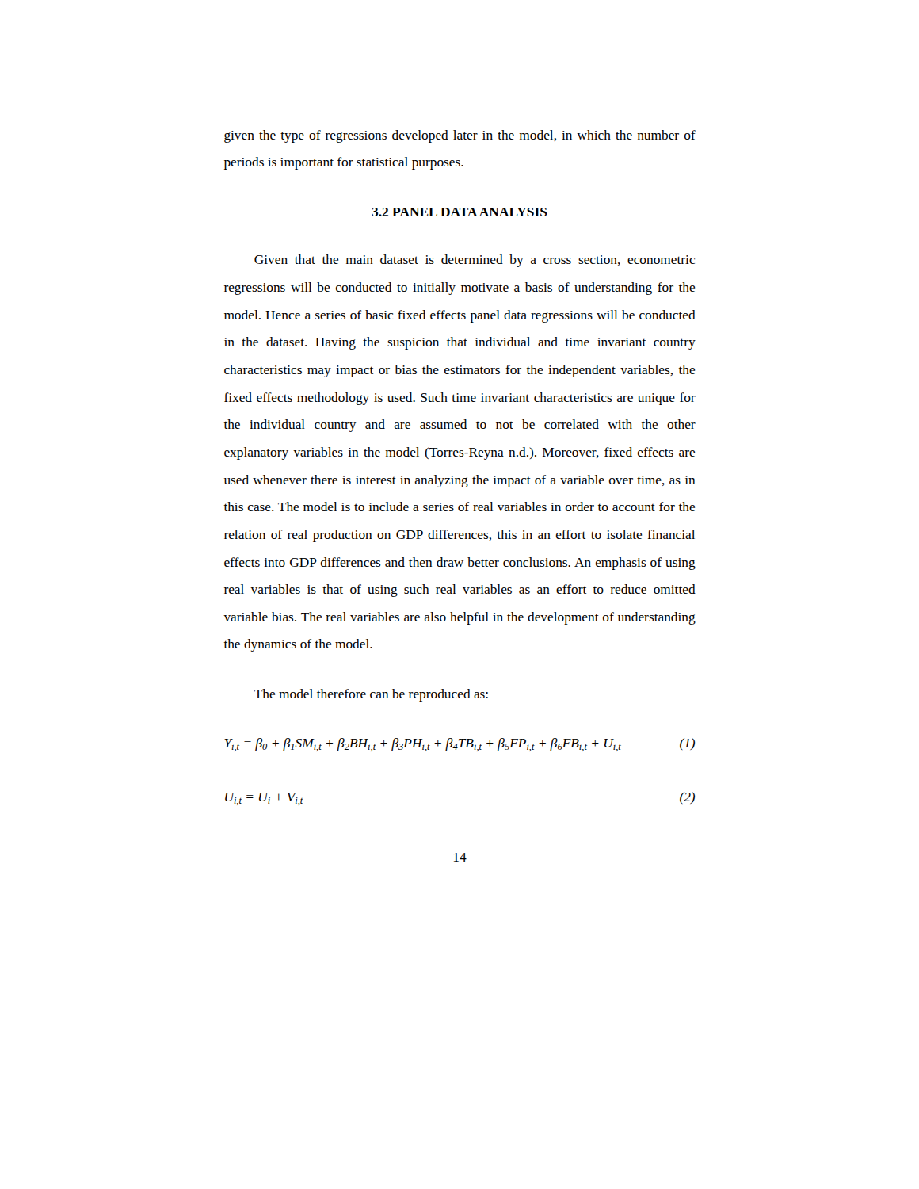given the type of regressions developed later in the model, in which the number of periods is important for statistical purposes.
3.2 PANEL DATA ANALYSIS
Given that the main dataset is determined by a cross section, econometric regressions will be conducted to initially motivate a basis of understanding for the model. Hence a series of basic fixed effects panel data regressions will be conducted in the dataset. Having the suspicion that individual and time invariant country characteristics may impact or bias the estimators for the independent variables, the fixed effects methodology is used. Such time invariant characteristics are unique for the individual country and are assumed to not be correlated with the other explanatory variables in the model (Torres-Reyna n.d.). Moreover, fixed effects are used whenever there is interest in analyzing the impact of a variable over time, as in this case. The model is to include a series of real variables in order to account for the relation of real production on GDP differences, this in an effort to isolate financial effects into GDP differences and then draw better conclusions. An emphasis of using real variables is that of using such real variables as an effort to reduce omitted variable bias. The real variables are also helpful in the development of understanding the dynamics of the model.
The model therefore can be reproduced as:
Yi,t = β0 + β1SMi,t + β2BHi,t + β3PHi,t + β4TBi,t + β5FPi,t + β6FBi,t + Ui,t (1)
Ui,t = Ui + Vi,t (2)
14